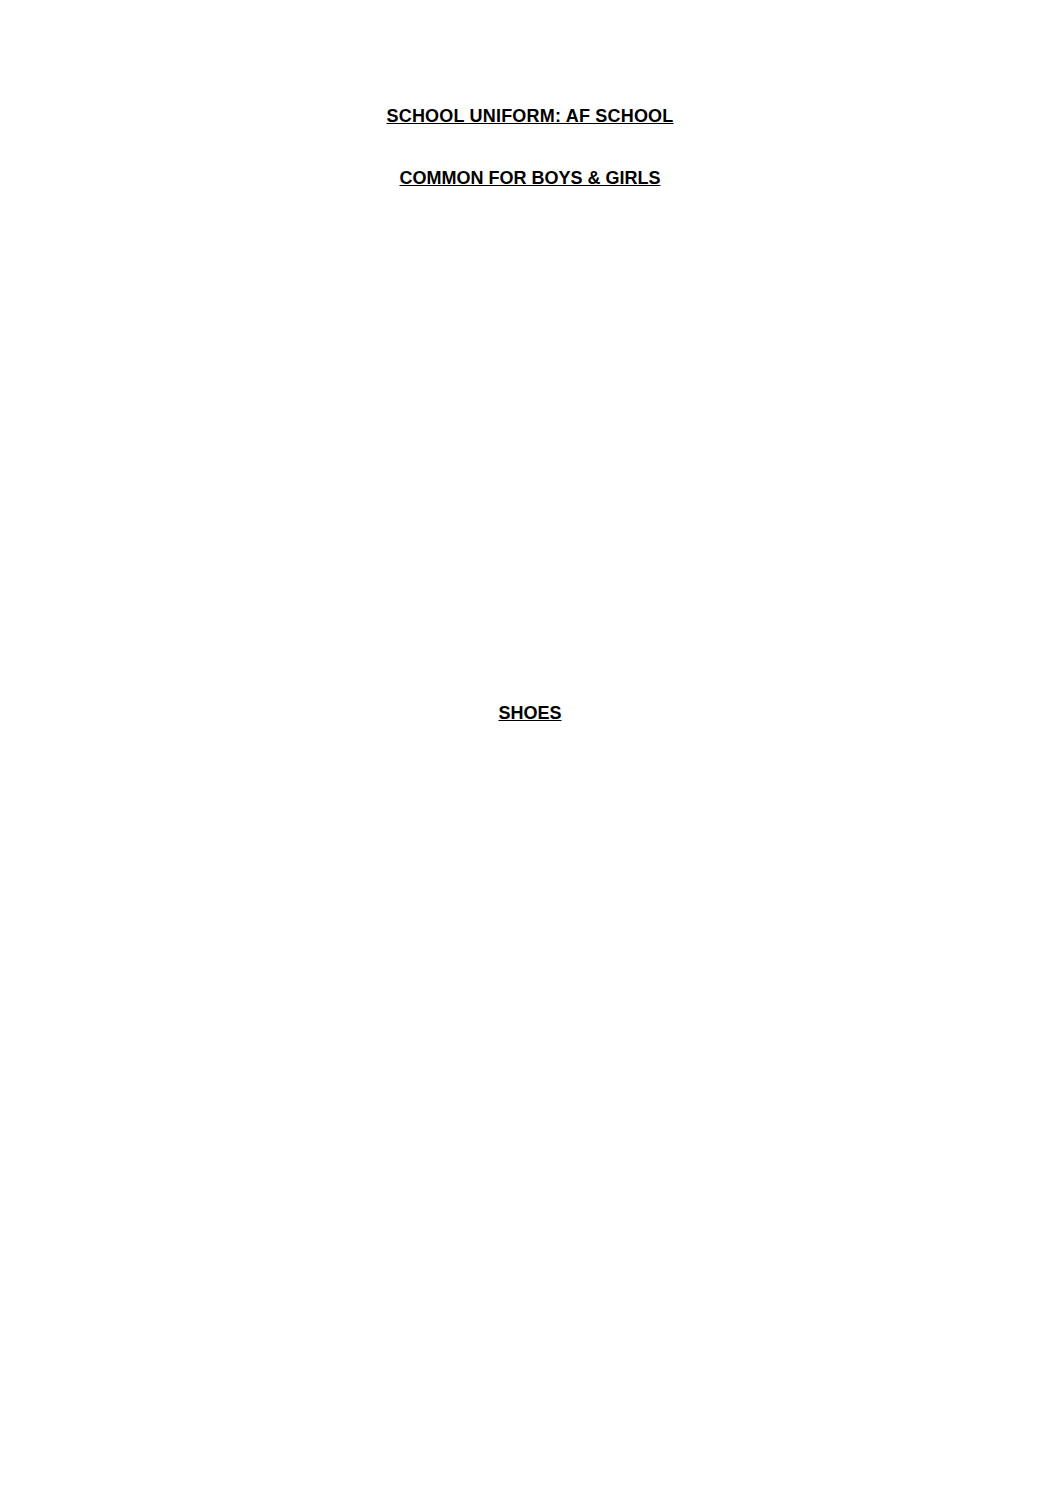SCHOOL UNIFORM: AF SCHOOL
COMMON FOR BOYS & GIRLS
SHOES